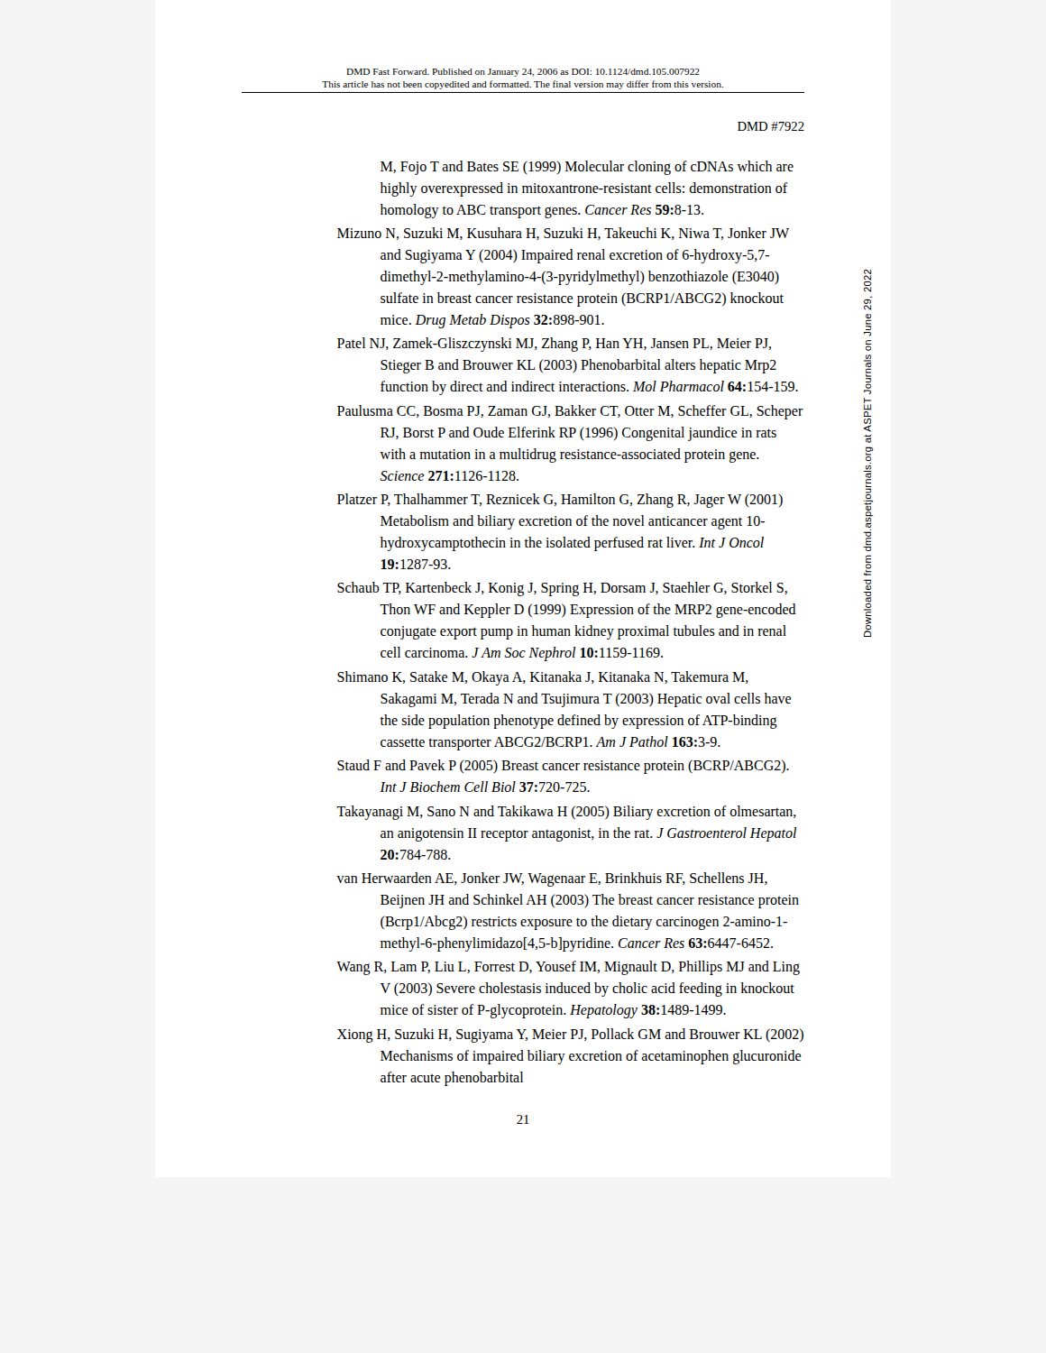DMD Fast Forward. Published on January 24, 2006 as DOI: 10.1124/dmd.105.007922
This article has not been copyedited and formatted. The final version may differ from this version.
DMD #7922
Downloaded from dmd.aspetjournals.org at ASPET Journals on June 29, 2022
M, Fojo T and Bates SE (1999) Molecular cloning of cDNAs which are highly overexpressed in mitoxantrone-resistant cells: demonstration of homology to ABC transport genes. Cancer Res 59: 8-13.
Mizuno N, Suzuki M, Kusuhara H, Suzuki H, Takeuchi K, Niwa T, Jonker JW and Sugiyama Y (2004) Impaired renal excretion of 6-hydroxy-5,7-dimethyl-2-methylamino-4-(3-pyridylmethyl) benzothiazole (E3040) sulfate in breast cancer resistance protein (BCRP1/ABCG2) knockout mice. Drug Metab Dispos 32: 898-901.
Patel NJ, Zamek-Gliszczynski MJ, Zhang P, Han YH, Jansen PL, Meier PJ, Stieger B and Brouwer KL (2003) Phenobarbital alters hepatic Mrp2 function by direct and indirect interactions. Mol Pharmacol 64: 154-159.
Paulusma CC, Bosma PJ, Zaman GJ, Bakker CT, Otter M, Scheffer GL, Scheper RJ, Borst P and Oude Elferink RP (1996) Congenital jaundice in rats with a mutation in a multidrug resistance-associated protein gene. Science 271: 1126-1128.
Platzer P, Thalhammer T, Reznicek G, Hamilton G, Zhang R, Jager W (2001) Metabolism and biliary excretion of the novel anticancer agent 10-hydroxycamptothecin in the isolated perfused rat liver. Int J Oncol 19: 1287-93.
Schaub TP, Kartenbeck J, Konig J, Spring H, Dorsam J, Staehler G, Storkel S, Thon WF and Keppler D (1999) Expression of the MRP2 gene-encoded conjugate export pump in human kidney proximal tubules and in renal cell carcinoma. J Am Soc Nephrol 10: 1159-1169.
Shimano K, Satake M, Okaya A, Kitanaka J, Kitanaka N, Takemura M, Sakagami M, Terada N and Tsujimura T (2003) Hepatic oval cells have the side population phenotype defined by expression of ATP-binding cassette transporter ABCG2/BCRP1. Am J Pathol 163: 3-9.
Staud F and Pavek P (2005) Breast cancer resistance protein (BCRP/ABCG2). Int J Biochem Cell Biol 37: 720-725.
Takayanagi M, Sano N and Takikawa H (2005) Biliary excretion of olmesartan, an anigotensin II receptor antagonist, in the rat. J Gastroenterol Hepatol 20: 784-788.
van Herwaarden AE, Jonker JW, Wagenaar E, Brinkhuis RF, Schellens JH, Beijnen JH and Schinkel AH (2003) The breast cancer resistance protein (Bcrp1/Abcg2) restricts exposure to the dietary carcinogen 2-amino-1-methyl-6-phenylimidazo[4,5-b]pyridine. Cancer Res 63: 6447-6452.
Wang R, Lam P, Liu L, Forrest D, Yousef IM, Mignault D, Phillips MJ and Ling V (2003) Severe cholestasis induced by cholic acid feeding in knockout mice of sister of P-glycoprotein. Hepatology 38: 1489-1499.
Xiong H, Suzuki H, Sugiyama Y, Meier PJ, Pollack GM and Brouwer KL (2002) Mechanisms of impaired biliary excretion of acetaminophen glucuronide after acute phenobarbital
21